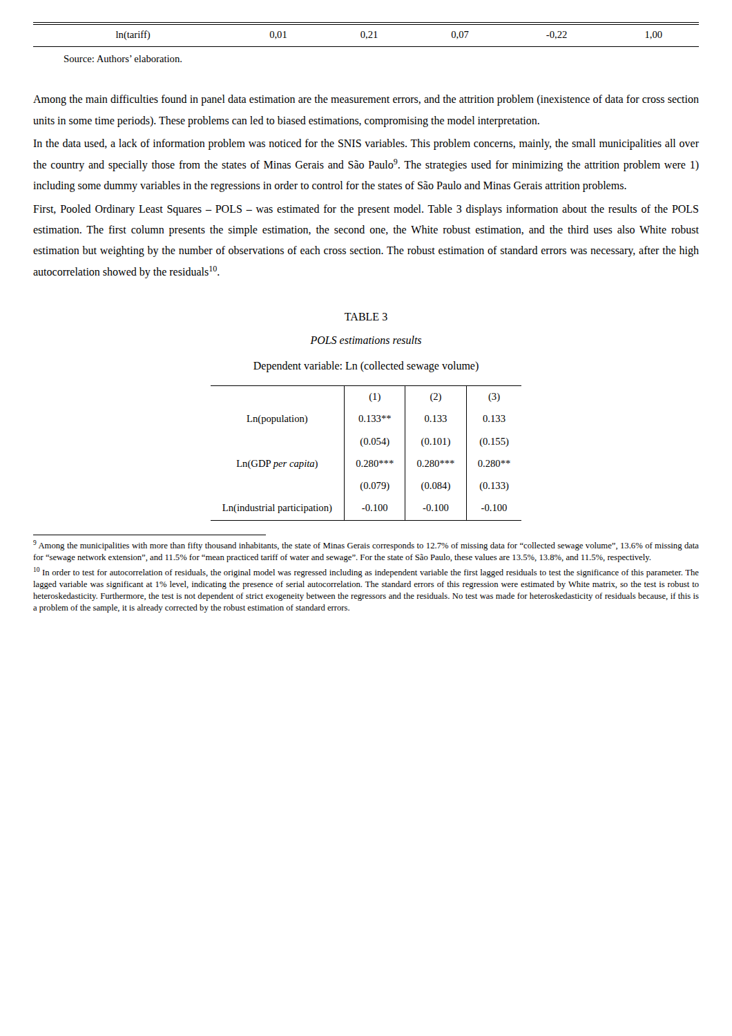| ln(tariff) | 0,01 | 0,21 | 0,07 | -0,22 | 1,00 |
Source: Authors’ elaboration.
Among the main difficulties found in panel data estimation are the measurement errors, and the attrition problem (inexistence of data for cross section units in some time periods). These problems can led to biased estimations, compromising the model interpretation.
In the data used, a lack of information problem was noticed for the SNIS variables. This problem concerns, mainly, the small municipalities all over the country and specially those from the states of Minas Gerais and São Paulo9. The strategies used for minimizing the attrition problem were 1) including some dummy variables in the regressions in order to control for the states of São Paulo and Minas Gerais attrition problems.
First, Pooled Ordinary Least Squares – POLS – was estimated for the present model. Table 3 displays information about the results of the POLS estimation. The first column presents the simple estimation, the second one, the White robust estimation, and the third uses also White robust estimation but weighting by the number of observations of each cross section. The robust estimation of standard errors was necessary, after the high autocorrelation showed by the residuals10.
TABLE 3
POLS estimations results
Dependent variable: Ln (collected sewage volume)
| | (1) | (2) | (3) |
| Ln(population) | 0.133** | 0.133 | 0.133 |
| | (0.054) | (0.101) | (0.155) |
| Ln(GDP per capita ) | 0.280*** | 0.280*** | 0.280** |
| | (0.079) | (0.084) | (0.133) |
| Ln(industrial participation) | -0.100 | -0.100 | -0.100 |
9 Among the municipalities with more than fifty thousand inhabitants, the state of Minas Gerais corresponds to 12.7% of missing data for “collected sewage volume”, 13.6% of missing data for “sewage network extension”, and 11.5% for “mean practiced tariff of water and sewage”. For the state of São Paulo, these values are 13.5%, 13.8%, and 11.5%, respectively.
10 In order to test for autocorrelation of residuals, the original model was regressed including as independent variable the first lagged residuals to test the significance of this parameter. The lagged variable was significant at 1% level, indicating the presence of serial autocorrelation. The standard errors of this regression were estimated by White matrix, so the test is robust to heteroskedasticity. Furthermore, the test is not dependent of strict exogeneity between the regressors and the residuals. No test was made for heteroskedasticity of residuals because, if this is a problem of the sample, it is already corrected by the robust estimation of standard errors.